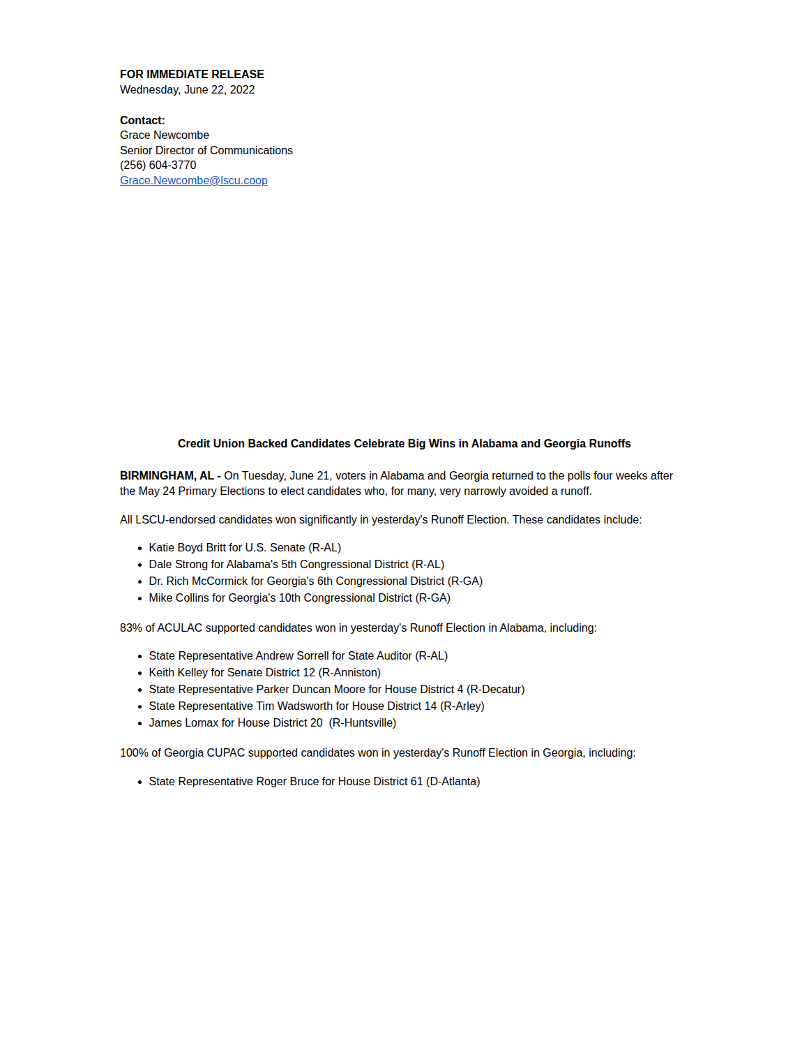FOR IMMEDIATE RELEASE
Wednesday, June 22, 2022
Contact:
Grace Newcombe
Senior Director of Communications
(256) 604-3770
Grace.Newcombe@lscu.coop
Credit Union Backed Candidates Celebrate Big Wins in Alabama and Georgia Runoffs
BIRMINGHAM, AL - On Tuesday, June 21, voters in Alabama and Georgia returned to the polls four weeks after the May 24 Primary Elections to elect candidates who, for many, very narrowly avoided a runoff.
All LSCU-endorsed candidates won significantly in yesterday's Runoff Election. These candidates include:
Katie Boyd Britt for U.S. Senate (R-AL)
Dale Strong for Alabama's 5th Congressional District (R-AL)
Dr. Rich McCormick for Georgia's 6th Congressional District (R-GA)
Mike Collins for Georgia's 10th Congressional District (R-GA)
83% of ACULAC supported candidates won in yesterday's Runoff Election in Alabama, including:
State Representative Andrew Sorrell for State Auditor (R-AL)
Keith Kelley for Senate District 12 (R-Anniston)
State Representative Parker Duncan Moore for House District 4 (R-Decatur)
State Representative Tim Wadsworth for House District 14 (R-Arley)
James Lomax for House District 20 (R-Huntsville)
100% of Georgia CUPAC supported candidates won in yesterday's Runoff Election in Georgia, including:
State Representative Roger Bruce for House District 61 (D-Atlanta)